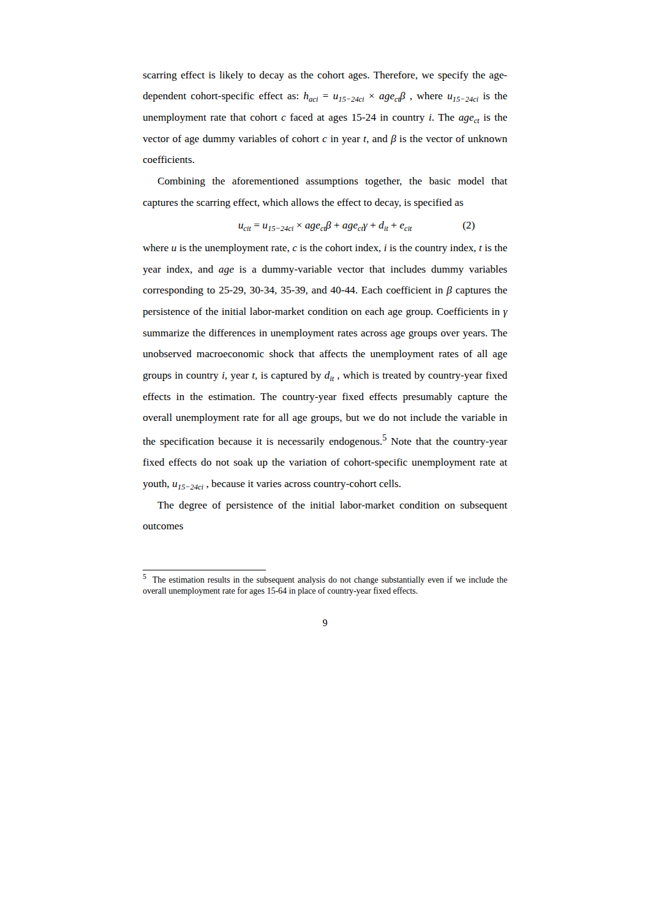scarring effect is likely to decay as the cohort ages. Therefore, we specify the age-dependent cohort-specific effect as: haci = u15−24ci × agectβ , where u15−24ci is the unemployment rate that cohort c faced at ages 15-24 in country i. The agect is the vector of age dummy variables of cohort c in year t, and β is the vector of unknown coefficients.
Combining the aforementioned assumptions together, the basic model that captures the scarring effect, which allows the effect to decay, is specified as
ucit = u15−24ci × agectβ + agectγ + dit + ecit (2)
where u is the unemployment rate, c is the cohort index, i is the country index, t is the year index, and age is a dummy-variable vector that includes dummy variables corresponding to 25-29, 30-34, 35-39, and 40-44. Each coefficient in β captures the persistence of the initial labor-market condition on each age group. Coefficients in γ summarize the differences in unemployment rates across age groups over years. The unobserved macroeconomic shock that affects the unemployment rates of all age groups in country i, year t, is captured by dit , which is treated by country-year fixed effects in the estimation. The country-year fixed effects presumably capture the overall unemployment rate for all age groups, but we do not include the variable in the specification because it is necessarily endogenous.5 Note that the country-year fixed effects do not soak up the variation of cohort-specific unemployment rate at youth, u15−24ci , because it varies across country-cohort cells.
The degree of persistence of the initial labor-market condition on subsequent outcomes
5 The estimation results in the subsequent analysis do not change substantially even if we include the overall unemployment rate for ages 15-64 in place of country-year fixed effects.
9